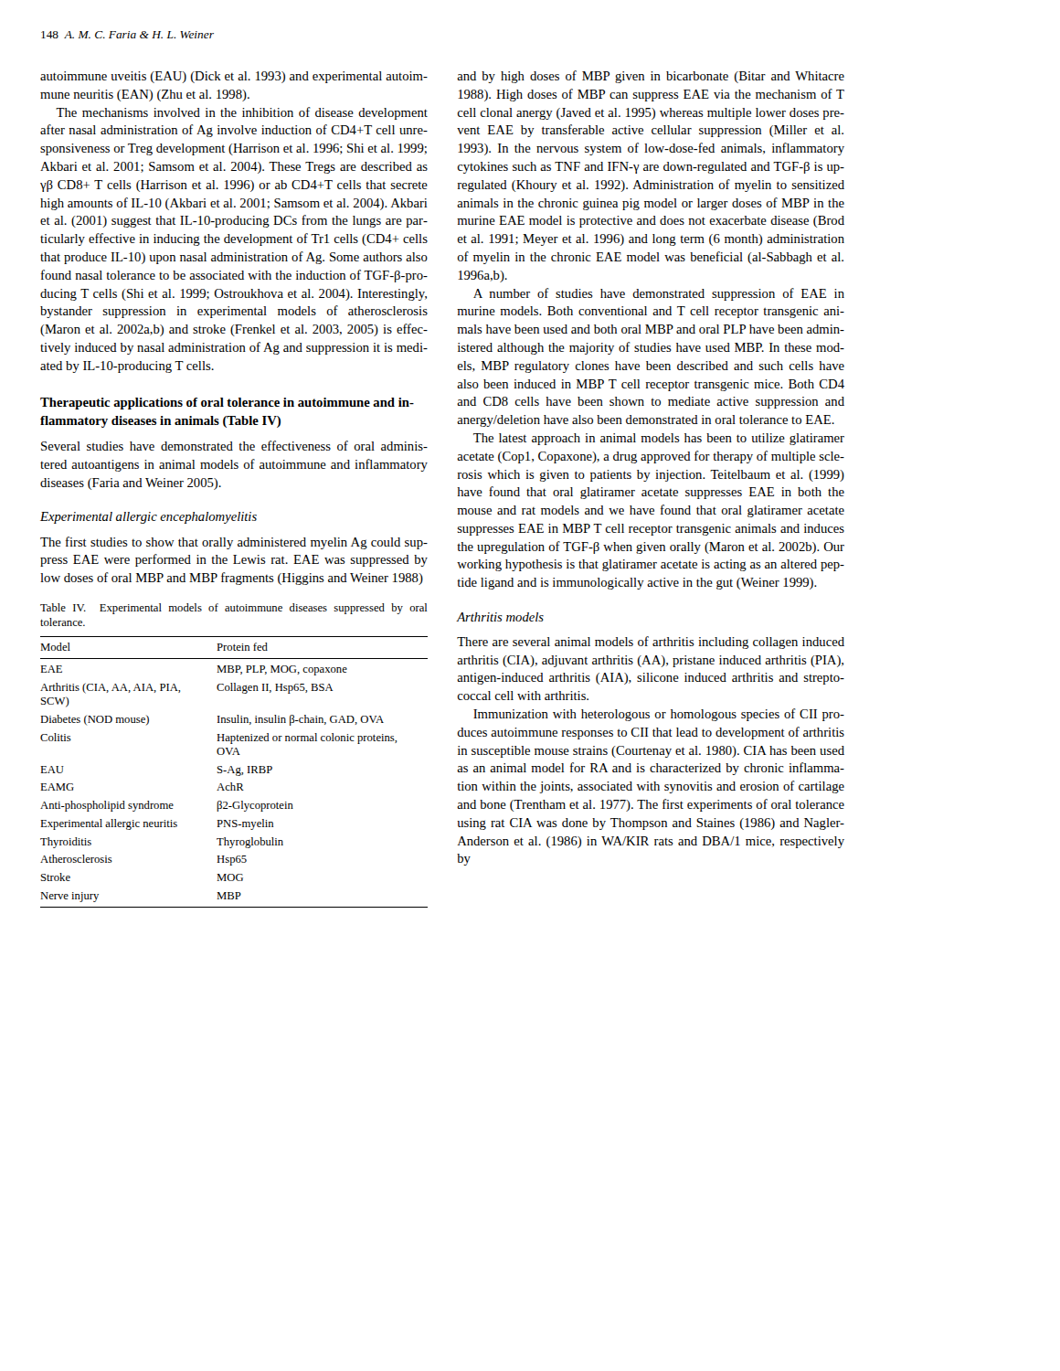148 A. M. C. Faria & H. L. Weiner
autoimmune uveitis (EAU) (Dick et al. 1993) and experimental autoimmune neuritis (EAN) (Zhu et al. 1998).
The mechanisms involved in the inhibition of disease development after nasal administration of Ag involve induction of CD4+T cell unresponsiveness or Treg development (Harrison et al. 1996; Shi et al. 1999; Akbari et al. 2001; Samsom et al. 2004). These Tregs are described as γβ CD8+ T cells (Harrison et al. 1996) or ab CD4+T cells that secrete high amounts of IL-10 (Akbari et al. 2001; Samsom et al. 2004). Akbari et al. (2001) suggest that IL-10-producing DCs from the lungs are particularly effective in inducing the development of Tr1 cells (CD4+ cells that produce IL-10) upon nasal administration of Ag. Some authors also found nasal tolerance to be associated with the induction of TGF-β-producing T cells (Shi et al. 1999; Ostroukhova et al. 2004). Interestingly, bystander suppression in experimental models of atherosclerosis (Maron et al. 2002a,b) and stroke (Frenkel et al. 2003, 2005) is effectively induced by nasal administration of Ag and suppression it is mediated by IL-10-producing T cells.
Therapeutic applications of oral tolerance in autoimmune and inflammatory diseases in animals (Table IV)
Several studies have demonstrated the effectiveness of oral administered autoantigens in animal models of autoimmune and inflammatory diseases (Faria and Weiner 2005).
Experimental allergic encephalomyelitis
The first studies to show that orally administered myelin Ag could suppress EAE were performed in the Lewis rat. EAE was suppressed by low doses of oral MBP and MBP fragments (Higgins and Weiner 1988)
Table IV. Experimental models of autoimmune diseases suppressed by oral tolerance.
| Model | Protein fed |
| --- | --- |
| EAE | MBP, PLP, MOG, copaxone |
| Arthritis (CIA, AA, AIA, PIA, SCW) | Collagen II, Hsp65, BSA |
| Diabetes (NOD mouse) | Insulin, insulin β-chain, GAD, OVA |
| Colitis | Haptenized or normal colonic proteins, OVA |
| EAU | S-Ag, IRBP |
| EAMG | AchR |
| Anti-phospholipid syndrome | β2-Glycoprotein |
| Experimental allergic neuritis | PNS-myelin |
| Thyroiditis | Thyroglobulin |
| Atherosclerosis | Hsp65 |
| Stroke | MOG |
| Nerve injury | MBP |
and by high doses of MBP given in bicarbonate (Bitar and Whitacre 1988). High doses of MBP can suppress EAE via the mechanism of T cell clonal anergy (Javed et al. 1995) whereas multiple lower doses prevent EAE by transferable active cellular suppression (Miller et al. 1993). In the nervous system of low-dose-fed animals, inflammatory cytokines such as TNF and IFN-γ are down-regulated and TGF-β is up-regulated (Khoury et al. 1992). Administration of myelin to sensitized animals in the chronic guinea pig model or larger doses of MBP in the murine EAE model is protective and does not exacerbate disease (Brod et al. 1991; Meyer et al. 1996) and long term (6 month) administration of myelin in the chronic EAE model was beneficial (al-Sabbagh et al. 1996a,b).
A number of studies have demonstrated suppression of EAE in murine models. Both conventional and T cell receptor transgenic animals have been used and both oral MBP and oral PLP have been administered although the majority of studies have used MBP. In these models, MBP regulatory clones have been described and such cells have also been induced in MBP T cell receptor transgenic mice. Both CD4 and CD8 cells have been shown to mediate active suppression and anergy/deletion have also been demonstrated in oral tolerance to EAE.
The latest approach in animal models has been to utilize glatiramer acetate (Cop1, Copaxone), a drug approved for therapy of multiple sclerosis which is given to patients by injection. Teitelbaum et al. (1999) have found that oral glatiramer acetate suppresses EAE in both the mouse and rat models and we have found that oral glatiramer acetate suppresses EAE in MBP T cell receptor transgenic animals and induces the upregulation of TGF-β when given orally (Maron et al. 2002b). Our working hypothesis is that glatiramer acetate is acting as an altered peptide ligand and is immunologically active in the gut (Weiner 1999).
Arthritis models
There are several animal models of arthritis including collagen induced arthritis (CIA), adjuvant arthritis (AA), pristane induced arthritis (PIA), antigen-induced arthritis (AIA), silicone induced arthritis and streptococcal cell with arthritis.
Immunization with heterologous or homologous species of CII produces autoimmune responses to CII that lead to development of arthritis in susceptible mouse strains (Courtenay et al. 1980). CIA has been used as an animal model for RA and is characterized by chronic inflammation within the joints, associated with synovitis and erosion of cartilage and bone (Trentham et al. 1977). The first experiments of oral tolerance using rat CIA was done by Thompson and Staines (1986) and Nagler-Anderson et al. (1986) in WA/KIR rats and DBA/1 mice, respectively by